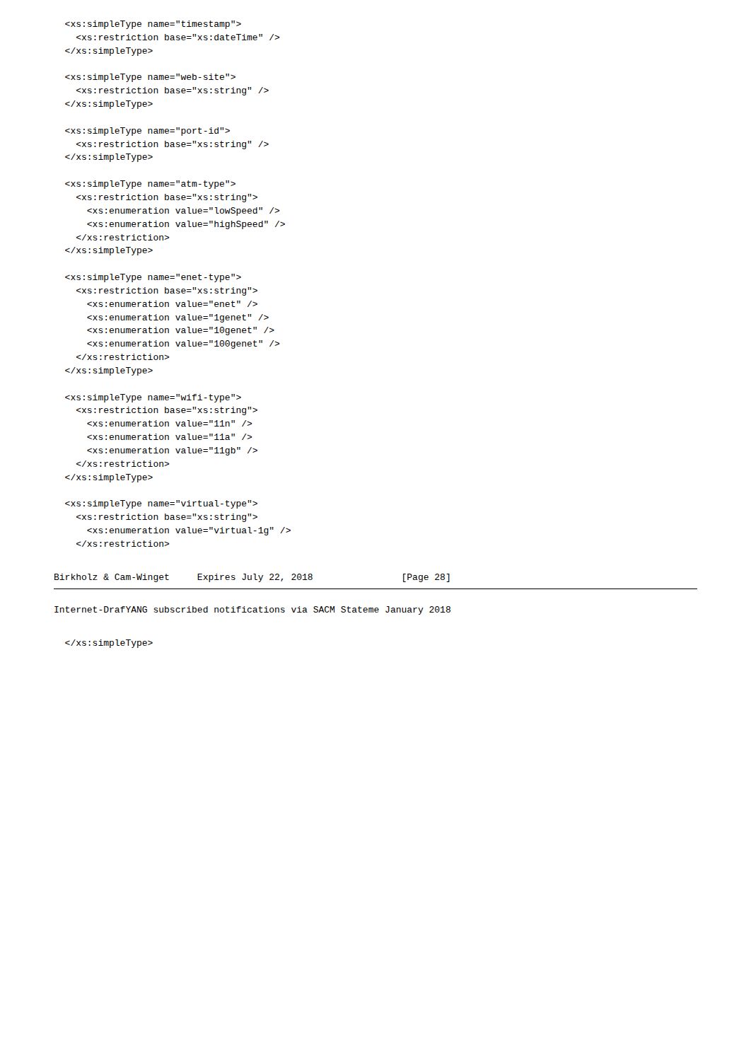<xs:simpleType name="timestamp">
    <xs:restriction base="xs:dateTime" />
  </xs:simpleType>

  <xs:simpleType name="web-site">
    <xs:restriction base="xs:string" />
  </xs:simpleType>

  <xs:simpleType name="port-id">
    <xs:restriction base="xs:string" />
  </xs:simpleType>

  <xs:simpleType name="atm-type">
    <xs:restriction base="xs:string">
      <xs:enumeration value="lowSpeed" />
      <xs:enumeration value="highSpeed" />
    </xs:restriction>
  </xs:simpleType>

  <xs:simpleType name="enet-type">
    <xs:restriction base="xs:string">
      <xs:enumeration value="enet" />
      <xs:enumeration value="1genet" />
      <xs:enumeration value="10genet" />
      <xs:enumeration value="100genet" />
    </xs:restriction>
  </xs:simpleType>

  <xs:simpleType name="wifi-type">
    <xs:restriction base="xs:string">
      <xs:enumeration value="11n" />
      <xs:enumeration value="11a" />
      <xs:enumeration value="11gb" />
    </xs:restriction>
  </xs:simpleType>

  <xs:simpleType name="virtual-type">
    <xs:restriction base="xs:string">
      <xs:enumeration value="virtual-1g" />
    </xs:restriction>
Birkholz & Cam-Winget Expires July 22, 2018 [Page 28]
Internet-DrafYANG subscribed notifications via SACM Stateme January 2018
  </xs:simpleType>